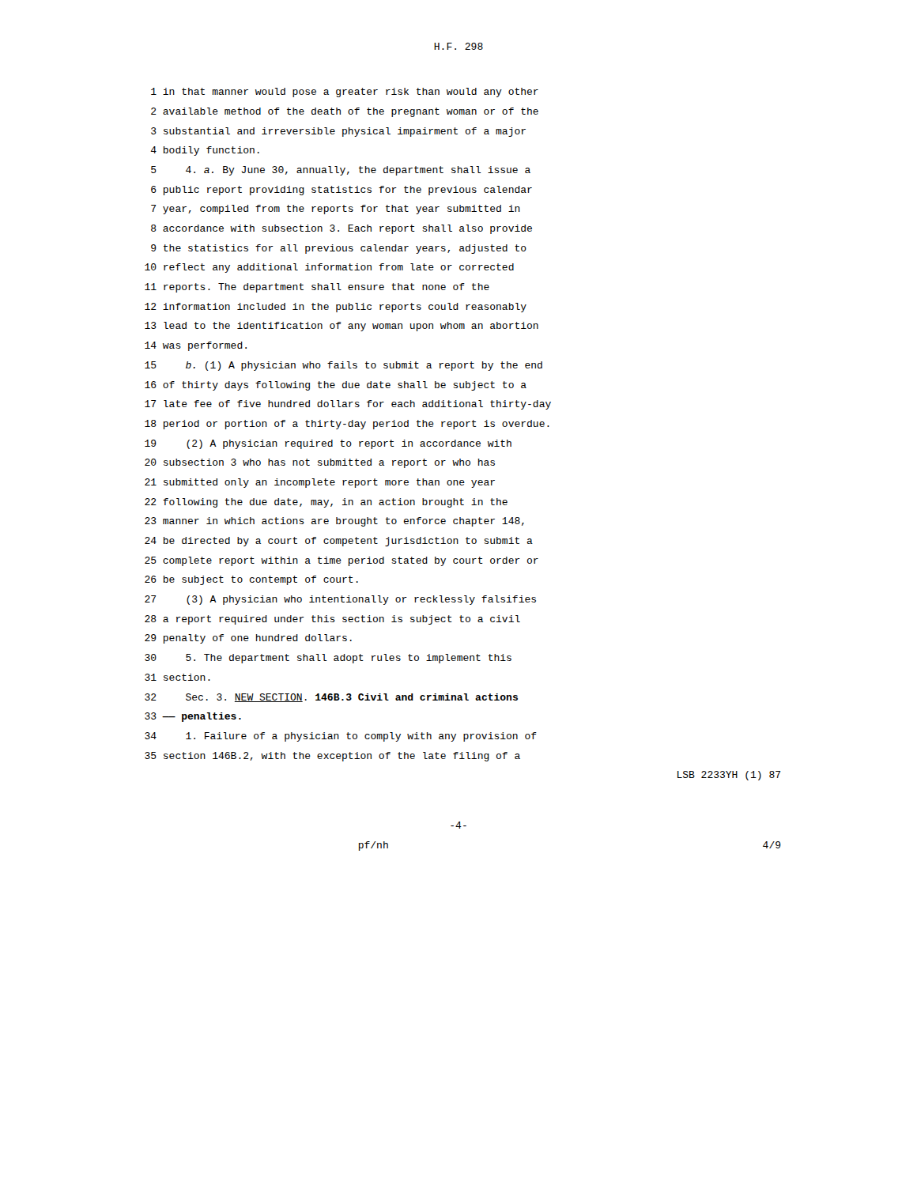H.F. 298
in that manner would pose a greater risk than would any other
available method of the death of the pregnant woman or of the
substantial and irreversible physical impairment of a major
bodily function.
4. a. By June 30, annually, the department shall issue a
public report providing statistics for the previous calendar
year, compiled from the reports for that year submitted in
accordance with subsection 3. Each report shall also provide
the statistics for all previous calendar years, adjusted to
reflect any additional information from late or corrected
reports. The department shall ensure that none of the
information included in the public reports could reasonably
lead to the identification of any woman upon whom an abortion
was performed.
b. (1) A physician who fails to submit a report by the end
of thirty days following the due date shall be subject to a
late fee of five hundred dollars for each additional thirty-day
period or portion of a thirty-day period the report is overdue.
(2) A physician required to report in accordance with
subsection 3 who has not submitted a report or who has
submitted only an incomplete report more than one year
following the due date, may, in an action brought in the
manner in which actions are brought to enforce chapter 148,
be directed by a court of competent jurisdiction to submit a
complete report within a time period stated by court order or
be subject to contempt of court.
(3) A physician who intentionally or recklessly falsifies
a report required under this section is subject to a civil
penalty of one hundred dollars.
5. The department shall adopt rules to implement this
section.
Sec. 3. NEW SECTION. 146B.3 Civil and criminal actions
—— penalties.
1. Failure of a physician to comply with any provision of
section 146B.2, with the exception of the late filing of a
LSB 2233YH (1) 87
-4-
pf/nh
4/9